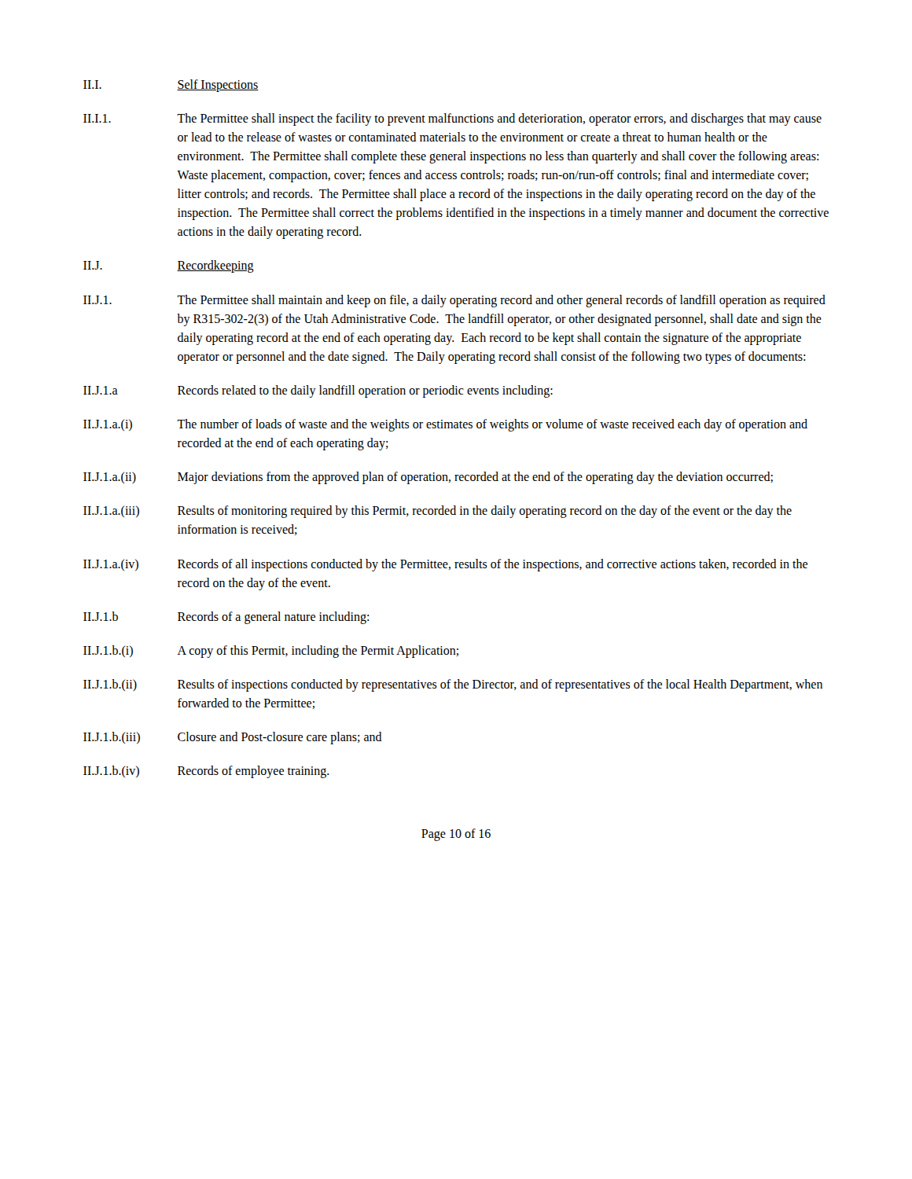II.I.
Self Inspections
II.I.1.
The Permittee shall inspect the facility to prevent malfunctions and deterioration, operator errors, and discharges that may cause or lead to the release of wastes or contaminated materials to the environment or create a threat to human health or the environment. The Permittee shall complete these general inspections no less than quarterly and shall cover the following areas: Waste placement, compaction, cover; fences and access controls; roads; run-on/run-off controls; final and intermediate cover; litter controls; and records. The Permittee shall place a record of the inspections in the daily operating record on the day of the inspection. The Permittee shall correct the problems identified in the inspections in a timely manner and document the corrective actions in the daily operating record.
II.J.
Recordkeeping
II.J.1.
The Permittee shall maintain and keep on file, a daily operating record and other general records of landfill operation as required by R315-302-2(3) of the Utah Administrative Code. The landfill operator, or other designated personnel, shall date and sign the daily operating record at the end of each operating day. Each record to be kept shall contain the signature of the appropriate operator or personnel and the date signed. The Daily operating record shall consist of the following two types of documents:
II.J.1.a
Records related to the daily landfill operation or periodic events including:
II.J.1.a.(i)
The number of loads of waste and the weights or estimates of weights or volume of waste received each day of operation and recorded at the end of each operating day;
II.J.1.a.(ii)
Major deviations from the approved plan of operation, recorded at the end of the operating day the deviation occurred;
II.J.1.a.(iii)
Results of monitoring required by this Permit, recorded in the daily operating record on the day of the event or the day the information is received;
II.J.1.a.(iv)
Records of all inspections conducted by the Permittee, results of the inspections, and corrective actions taken, recorded in the record on the day of the event.
II.J.1.b
Records of a general nature including:
II.J.1.b.(i)
A copy of this Permit, including the Permit Application;
II.J.1.b.(ii)
Results of inspections conducted by representatives of the Director, and of representatives of the local Health Department, when forwarded to the Permittee;
II.J.1.b.(iii)
Closure and Post-closure care plans; and
II.J.1.b.(iv)
Records of employee training.
Page 10 of 16